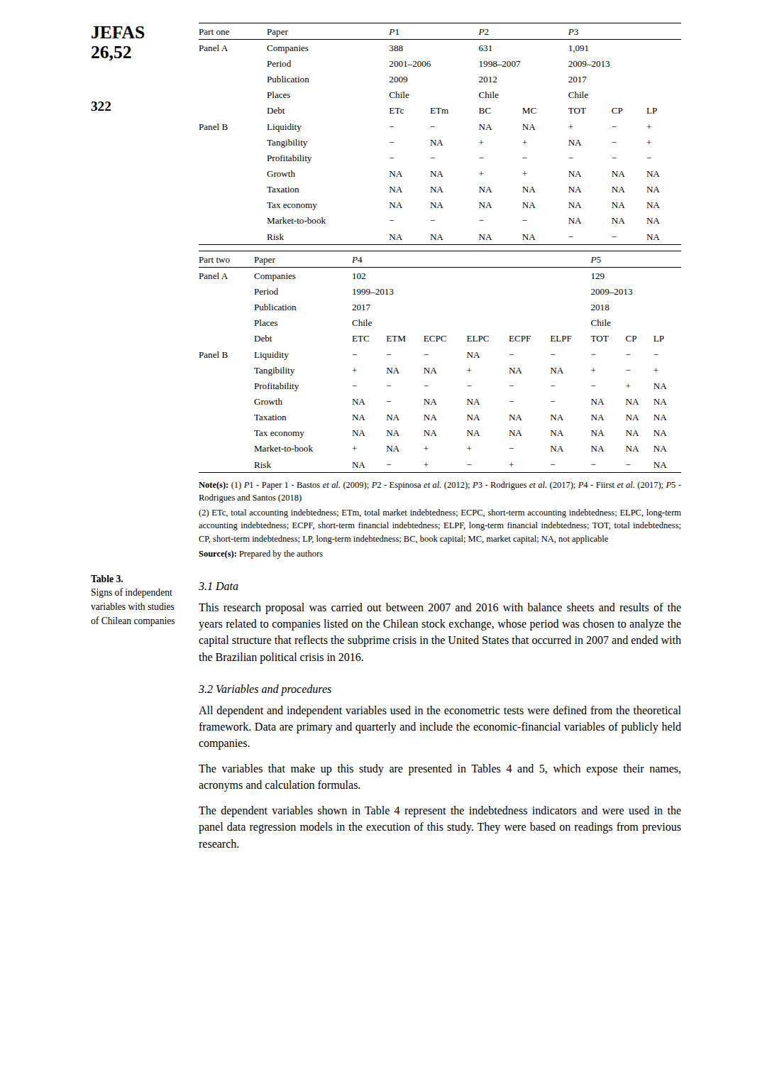JEFAS
26,52
322
| Part one | Paper | P 1 | P 2 | P 3 |
| --- | --- | --- | --- | --- |
| Panel A | Companies | 388 | 631 | 1,091 |
| | Period | 2001–2006 | 1998–2007 | 2009–2013 |
| | Publication | 2009 | 2012 | 2017 |
| | Places | Chile | Chile | Chile |
| | Debt | ETc | ETm | BC | MC | TOT | CP | LP |
| Panel B | Liquidity | − | − | NA | NA | + | − | + |
| | Tangibility | − | NA | + | + | NA | − | + |
| | Profitability | − | − | − | − | − | − | − |
| | Growth | NA | NA | + | + | NA | NA | NA |
| | Taxation | NA | NA | NA | NA | NA | NA | NA |
| | Tax economy | NA | NA | NA | NA | NA | NA | NA |
| | Market-to-book | − | − | − | − | NA | NA | NA |
| | Risk | NA | NA | NA | NA | − | − | NA |
| Part two | Paper | P 4 | P 5 |
| --- | --- | --- | --- |
| Panel A | Companies | 102 | 129 |
| | Period | 1999–2013 | 2009–2013 |
| | Publication | 2017 | 2018 |
| | Places | Chile | Chile |
| | Debt | ETC | ETM | ECPC | ELPC | ECPF | ELPF | TOT | CP | LP |
| Panel B | Liquidity | − | − | − | NA | − | − | − | − | − |
| | Tangibility | + | NA | NA | + | NA | NA | + | − | + |
| | Profitability | − | − | − | − | − | − | − | + | NA |
| | Growth | NA | − | NA | NA | − | − | NA | NA | NA |
| | Taxation | NA | NA | NA | NA | NA | NA | NA | NA | NA |
| | Tax economy | NA | NA | NA | NA | NA | NA | NA | NA | NA |
| | Market-to-book | + | NA | + | + | − | NA | NA | NA | NA |
| | Risk | NA | − | + | − | + | − | − | − | NA |
Note(s): (1) P1 - Paper 1 - Bastos et al. (2009); P2 - Espinosa et al. (2012); P3 - Rodrigues et al. (2017); P4 - Fiirst et al. (2017); P5 - Rodrigues and Santos (2018)
(2) ETc, total accounting indebtedness; ETm, total market indebtedness; ECPC, short-term accounting indebtedness; ELPC, long-term accounting indebtedness; ECPF, short-term financial indebtedness; ELPF, long-term financial indebtedness; TOT, total indebtedness; CP, short-term indebtedness; LP, long-term indebtedness; BC, book capital; MC, market capital; NA, not applicable
Source(s): Prepared by the authors
Table 3. Signs of independent variables with studies of Chilean companies
3.1 Data
This research proposal was carried out between 2007 and 2016 with balance sheets and results of the years related to companies listed on the Chilean stock exchange, whose period was chosen to analyze the capital structure that reflects the subprime crisis in the United States that occurred in 2007 and ended with the Brazilian political crisis in 2016.
3.2 Variables and procedures
All dependent and independent variables used in the econometric tests were defined from the theoretical framework. Data are primary and quarterly and include the economic-financial variables of publicly held companies.
The variables that make up this study are presented in Tables 4 and 5, which expose their names, acronyms and calculation formulas.
The dependent variables shown in Table 4 represent the indebtedness indicators and were used in the panel data regression models in the execution of this study. They were based on readings from previous research.